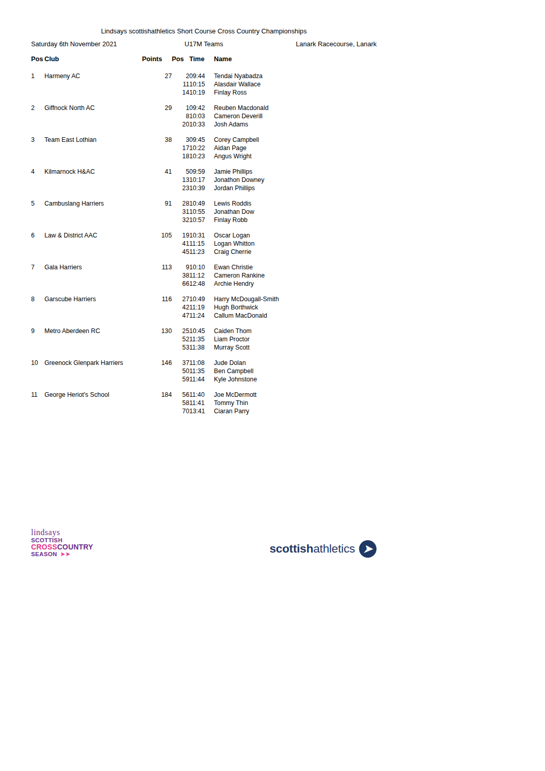Lindsays scottishathletics Short Course Cross Country Championships
Saturday 6th November 2021
U17M Teams
Lanark Racecourse, Lanark
| Pos | Club | Points | Pos | Time | Name |
| --- | --- | --- | --- | --- | --- |
| 1 | Harmeny AC | 27 | 2 | 09:44 | Tendai Nyabadza |
| | | | 11 | 10:15 | Alasdair Wallace |
| | | | 14 | 10:19 | Finlay Ross |
| 2 | Giffnock North AC | 29 | 1 | 09:42 | Reuben Macdonald |
| | | | 8 | 10:03 | Cameron Deverill |
| | | | 20 | 10:33 | Josh Adams |
| 3 | Team East Lothian | 38 | 3 | 09:45 | Corey Campbell |
| | | | 17 | 10:22 | Aidan Page |
| | | | 18 | 10:23 | Angus Wright |
| 4 | Kilmarnock H&AC | 41 | 5 | 09:59 | Jamie Phillips |
| | | | 13 | 10:17 | Jonathon Downey |
| | | | 23 | 10:39 | Jordan Phillips |
| 5 | Cambuslang Harriers | 91 | 28 | 10:49 | Lewis Roddis |
| | | | 31 | 10:55 | Jonathan Dow |
| | | | 32 | 10:57 | Finlay Robb |
| 6 | Law & District AAC | 105 | 19 | 10:31 | Oscar Logan |
| | | | 41 | 11:15 | Logan Whitton |
| | | | 45 | 11:23 | Craig Cherrie |
| 7 | Gala Harriers | 113 | 9 | 10:10 | Ewan Christie |
| | | | 38 | 11:12 | Cameron Rankine |
| | | | 66 | 12:48 | Archie Hendry |
| 8 | Garscube Harriers | 116 | 27 | 10:49 | Harry McDougall-Smith |
| | | | 42 | 11:19 | Hugh Borthwick |
| | | | 47 | 11:24 | Callum MacDonald |
| 9 | Metro Aberdeen RC | 130 | 25 | 10:45 | Caiden Thom |
| | | | 52 | 11:35 | Liam Proctor |
| | | | 53 | 11:38 | Murray Scott |
| 10 | Greenock Glenpark Harriers | 146 | 37 | 11:08 | Jude Dolan |
| | | | 50 | 11:35 | Ben Campbell |
| | | | 59 | 11:44 | Kyle Johnstone |
| 11 | George Heriot's School | 184 | 56 | 11:40 | Joe McDermott |
| | | | 58 | 11:41 | Tommy Thin |
| | | | 70 | 13:41 | Ciaran Parry |
lindsays
SCOTTISH
CROSS COUNTRY
SEASON➤➤
scottishathletics
➤